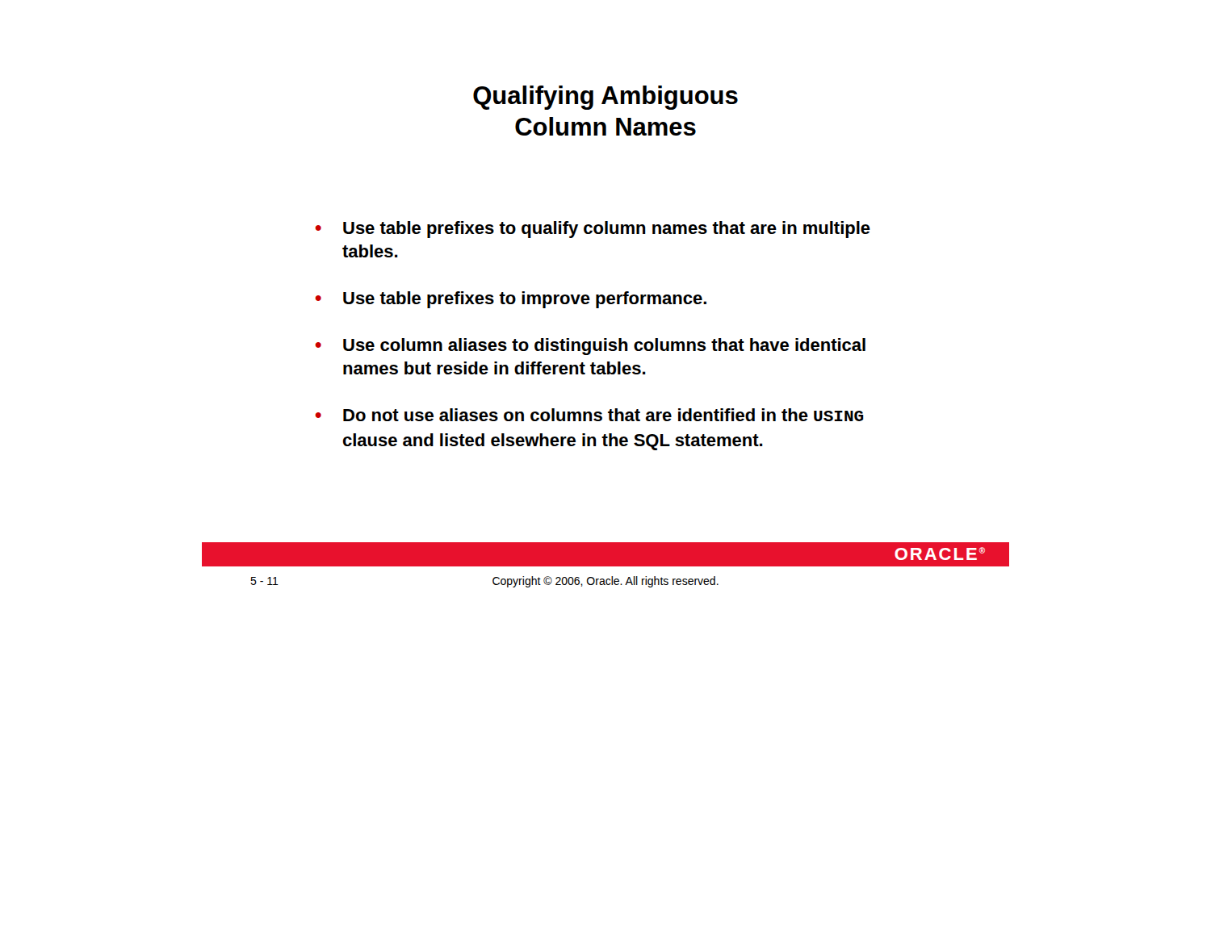Qualifying Ambiguous
Column Names
Use table prefixes to qualify column names that are in multiple tables.
Use table prefixes to improve performance.
Use column aliases to distinguish columns that have identical names but reside in different tables.
Do not use aliases on columns that are identified in the USING clause and listed elsewhere in the SQL statement.
ORACLE®
5 - 11
Copyright © 2006, Oracle. All rights reserved.